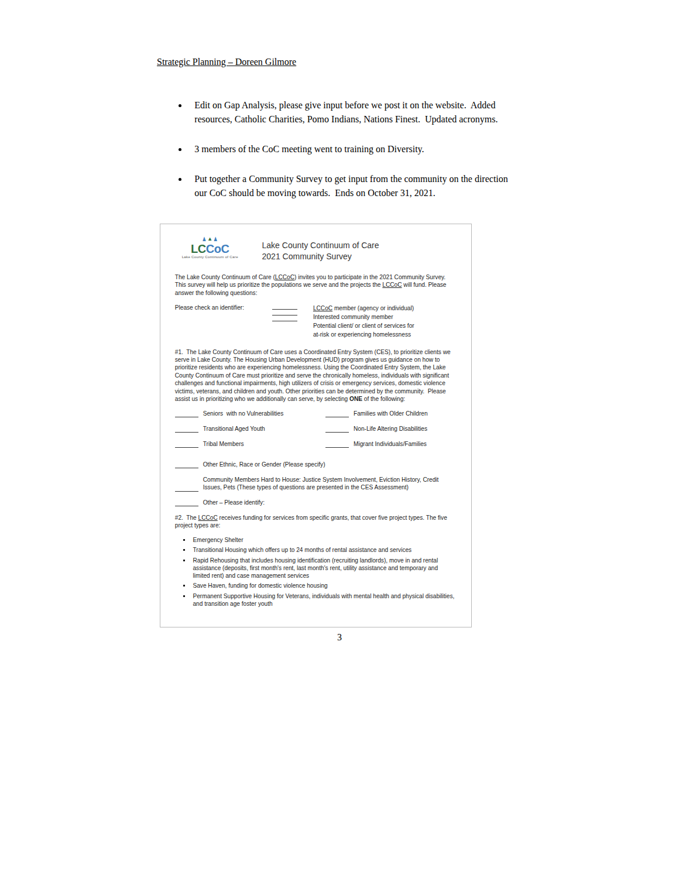Strategic Planning – Doreen Gilmore
Edit on Gap Analysis, please give input before we post it on the website. Added resources, Catholic Charities, Pomo Indians, Nations Finest. Updated acronyms.
3 members of the CoC meeting went to training on Diversity.
Put together a Community Survey to get input from the community on the direction our CoC should be moving towards. Ends on October 31, 2021.
▲▲▲
LCCoC
Lake County Continuum of Care
Lake County Continuum of Care
2021 Community Survey
The Lake County Continuum of Care (LCCoC) invites you to participate in the 2021 Community Survey. This survey will help us prioritize the populations we serve and the projects the LCCoC will fund. Please answer the following questions:
Please check an identifier:
LCCoC member (agency or individual)
Interested community member
Potential client/ or client of services for
at-risk or experiencing homelessness
#1. The Lake County Continuum of Care uses a Coordinated Entry System (CES), to prioritize clients we serve in Lake County. The Housing Urban Development (HUD) program gives us guidance on how to prioritize residents who are experiencing homelessness. Using the Coordinated Entry System, the Lake County Continuum of Care must prioritize and serve the chronically homeless, individuals with significant challenges and functional impairments, high utilizers of crisis or emergency services, domestic violence victims, veterans, and children and youth. Other priorities can be determined by the community. Please assist us in prioritizing who we additionally can serve, by selecting ONE of the following:
Seniors with no Vulnerabilities
Transitional Aged Youth
Tribal Members
Families with Older Children
Non-Life Altering Disabilities
Migrant Individuals/Families
Other Ethnic, Race or Gender (Please specify)
Community Members Hard to House: Justice System Involvement, Eviction History, Credit Issues, Pets (These types of questions are presented in the CES Assessment)
Other – Please identify:
#2. The LCCoC receives funding for services from specific grants, that cover five project types. The five project types are:
Emergency Shelter
Transitional Housing which offers up to 24 months of rental assistance and services
Rapid Rehousing that includes housing identification (recruiting landlords), move in and rental assistance (deposits, first month's rent, last month's rent, utility assistance and temporary and limited rent) and case management services
Save Haven, funding for domestic violence housing
Permanent Supportive Housing for Veterans, individuals with mental health and physical disabilities, and transition age foster youth
3